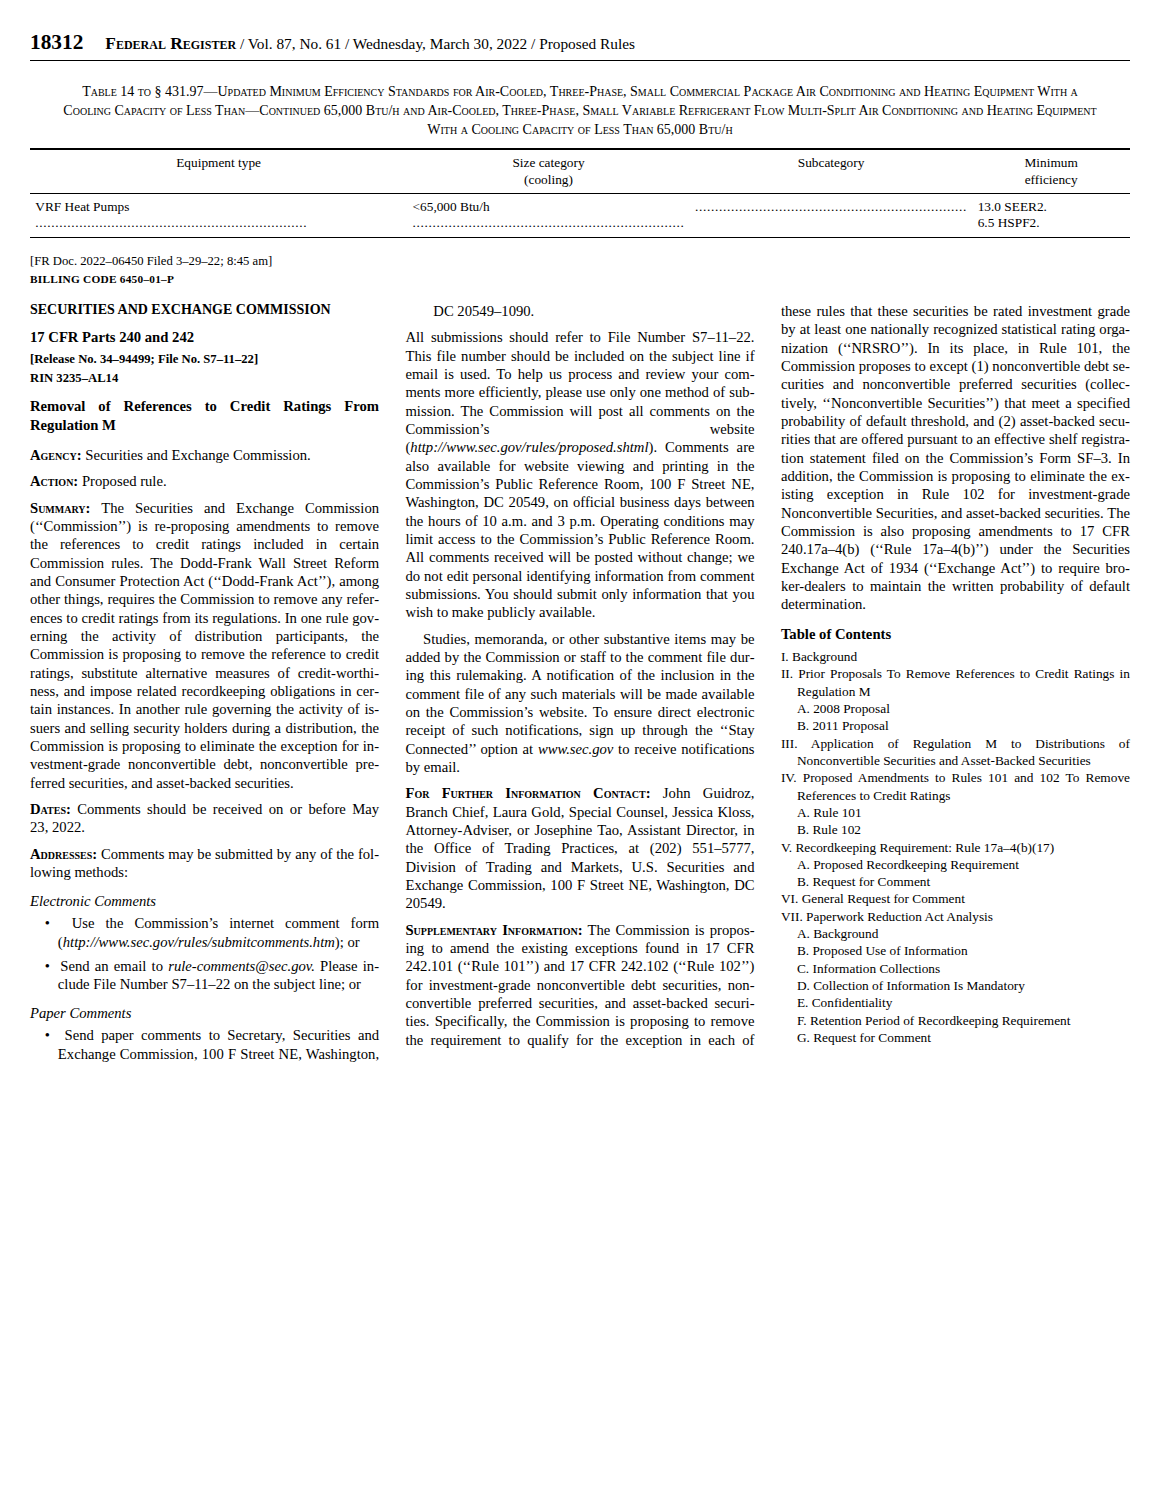18312 Federal Register / Vol. 87, No. 61 / Wednesday, March 30, 2022 / Proposed Rules
Table 14 to § 431.97—Updated Minimum Efficiency Standards for Air-Cooled, Three-Phase, Small Commercial Package Air Conditioning and Heating Equipment With a Cooling Capacity of Less Than—Continued 65,000 Btu/h and Air-Cooled, Three-Phase, Small Variable Refrigerant Flow Multi-Split Air Conditioning and Heating Equipment With a Cooling Capacity of Less Than 65,000 Btu/h
| Equipment type | Size category (cooling) | Subcategory | Minimum efficiency |
| --- | --- | --- | --- |
| VRF Heat Pumps | <65,000 Btu/h | | 13.0 SEER2. 6.5 HSPF2. |
[FR Doc. 2022–06450 Filed 3–29–22; 8:45 am]
BILLING CODE 6450–01–P
SECURITIES AND EXCHANGE COMMISSION
17 CFR Parts 240 and 242
[Release No. 34–94499; File No. S7–11–22]
RIN 3235–AL14
Removal of References to Credit Ratings From Regulation M
Agency: Securities and Exchange Commission.
Action: Proposed rule.
Summary: The Securities and Exchange Commission (‘‘Commission’’) is re-proposing amendments to remove the references to credit ratings included in certain Commission rules. The Dodd-Frank Wall Street Reform and Consumer Protection Act (‘‘Dodd-Frank Act’’), among other things, requires the Commission to remove any references to credit ratings from its regulations. In one rule governing the activity of distribution participants, the Commission is proposing to remove the reference to credit ratings, substitute alternative measures of credit-worthiness, and impose related recordkeeping obligations in certain instances. In another rule governing the activity of issuers and selling security holders during a distribution, the Commission is proposing to eliminate the exception for investment-grade nonconvertible debt, nonconvertible preferred securities, and asset-backed securities.
Dates: Comments should be received on or before May 23, 2022.
Addresses: Comments may be submitted by any of the following methods:
Electronic Comments
Use the Commission’s internet comment form (http://www.sec.gov/rules/submitcomments.htm); or
Send an email to rule-comments@sec.gov. Please include File Number S7–11–22 on the subject line; or
Paper Comments
Send paper comments to Secretary, Securities and Exchange Commission, 100 F Street NE, Washington, DC 20549–1090.
All submissions should refer to File Number S7–11–22. This file number should be included on the subject line if email is used. To help us process and review your comments more efficiently, please use only one method of submission. The Commission will post all comments on the Commission’s website (http://www.sec.gov/rules/proposed.shtml). Comments are also available for website viewing and printing in the Commission’s Public Reference Room, 100 F Street NE, Washington, DC 20549, on official business days between the hours of 10 a.m. and 3 p.m. Operating conditions may limit access to the Commission’s Public Reference Room. All comments received will be posted without change; we do not edit personal identifying information from comment submissions. You should submit only information that you wish to make publicly available.
Studies, memoranda, or other substantive items may be added by the Commission or staff to the comment file during this rulemaking. A notification of the inclusion in the comment file of any such materials will be made available on the Commission’s website. To ensure direct electronic receipt of such notifications, sign up through the ‘‘Stay Connected’’ option at www.sec.gov to receive notifications by email.
For Further Information Contact: John Guidroz, Branch Chief, Laura Gold, Special Counsel, Jessica Kloss, Attorney-Adviser, or Josephine Tao, Assistant Director, in the Office of Trading Practices, at (202) 551–5777, Division of Trading and Markets, U.S. Securities and Exchange Commission, 100 F Street NE, Washington, DC 20549.
Supplementary Information: The Commission is proposing to amend the existing exceptions found in 17 CFR 242.101 (‘‘Rule 101’’) and 17 CFR 242.102 (‘‘Rule 102’’) for investment-grade nonconvertible debt securities, nonconvertible preferred securities, and asset-backed securities. Specifically, the Commission is proposing to remove the requirement to qualify for the exception in each of these rules that these securities be rated investment grade by at least one nationally recognized statistical rating organization (‘‘NRSRO’’). In its place, in Rule 101, the Commission proposes to except (1) nonconvertible debt securities and nonconvertible preferred securities (collectively, ‘‘Nonconvertible Securities’’) that meet a specified probability of default threshold, and (2) asset-backed securities that are offered pursuant to an effective shelf registration statement filed on the Commission’s Form SF–3. In addition, the Commission is proposing to eliminate the existing exception in Rule 102 for investment-grade Nonconvertible Securities, and asset-backed securities. The Commission is also proposing amendments to 17 CFR 240.17a–4(b) (‘‘Rule 17a–4(b)’’) under the Securities Exchange Act of 1934 (‘‘Exchange Act’’) to require broker-dealers to maintain the written probability of default determination.
Table of Contents
I. Background
II. Prior Proposals To Remove References to Credit Ratings in Regulation M
A. 2008 Proposal
B. 2011 Proposal
III. Application of Regulation M to Distributions of Nonconvertible Securities and Asset-Backed Securities
IV. Proposed Amendments to Rules 101 and 102 To Remove References to Credit Ratings
A. Rule 101
B. Rule 102
V. Recordkeeping Requirement: Rule 17a–4(b)(17)
A. Proposed Recordkeeping Requirement
B. Request for Comment
VI. General Request for Comment
VII. Paperwork Reduction Act Analysis
A. Background
B. Proposed Use of Information
C. Information Collections
D. Collection of Information Is Mandatory
E. Confidentiality
F. Retention Period of Recordkeeping Requirement
G. Request for Comment